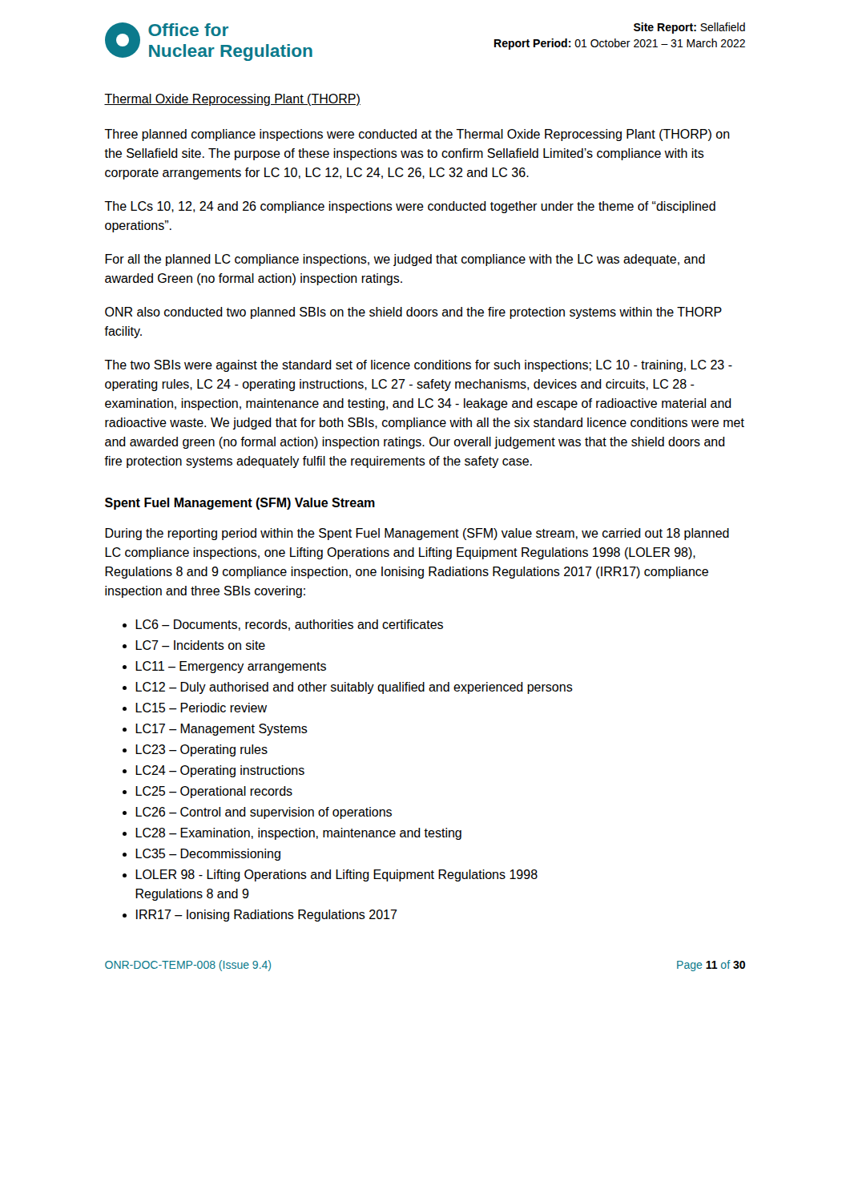Office for Nuclear Regulation
Site Report: Sellafield
Report Period: 01 October 2021 – 31 March 2022
Thermal Oxide Reprocessing Plant (THORP)
Three planned compliance inspections were conducted at the Thermal Oxide Reprocessing Plant (THORP) on the Sellafield site. The purpose of these inspections was to confirm Sellafield Limited’s compliance with its corporate arrangements for LC 10, LC 12, LC 24, LC 26, LC 32 and LC 36.
The LCs 10, 12, 24 and 26 compliance inspections were conducted together under the theme of “disciplined operations”.
For all the planned LC compliance inspections, we judged that compliance with the LC was adequate, and awarded Green (no formal action) inspection ratings.
ONR also conducted two planned SBIs on the shield doors and the fire protection systems within the THORP facility.
The two SBIs were against the standard set of licence conditions for such inspections; LC 10 - training, LC 23 - operating rules, LC 24 - operating instructions, LC 27 - safety mechanisms, devices and circuits, LC 28 - examination, inspection, maintenance and testing, and LC 34 - leakage and escape of radioactive material and radioactive waste. We judged that for both SBIs, compliance with all the six standard licence conditions were met and awarded green (no formal action) inspection ratings. Our overall judgement was that the shield doors and fire protection systems adequately fulfil the requirements of the safety case.
Spent Fuel Management (SFM) Value Stream
During the reporting period within the Spent Fuel Management (SFM) value stream, we carried out 18 planned LC compliance inspections, one Lifting Operations and Lifting Equipment Regulations 1998 (LOLER 98), Regulations 8 and 9 compliance inspection, one Ionising Radiations Regulations 2017 (IRR17) compliance inspection and three SBIs covering:
LC6 – Documents, records, authorities and certificates
LC7 – Incidents on site
LC11 – Emergency arrangements
LC12 – Duly authorised and other suitably qualified and experienced persons
LC15 – Periodic review
LC17 – Management Systems
LC23 – Operating rules
LC24 – Operating instructions
LC25 – Operational records
LC26 – Control and supervision of operations
LC28 – Examination, inspection, maintenance and testing
LC35 – Decommissioning
LOLER 98 - Lifting Operations and Lifting Equipment Regulations 1998
Regulations 8 and 9
IRR17 – Ionising Radiations Regulations 2017
ONR-DOC-TEMP-008 (Issue 9.4)
Page 11 of 30